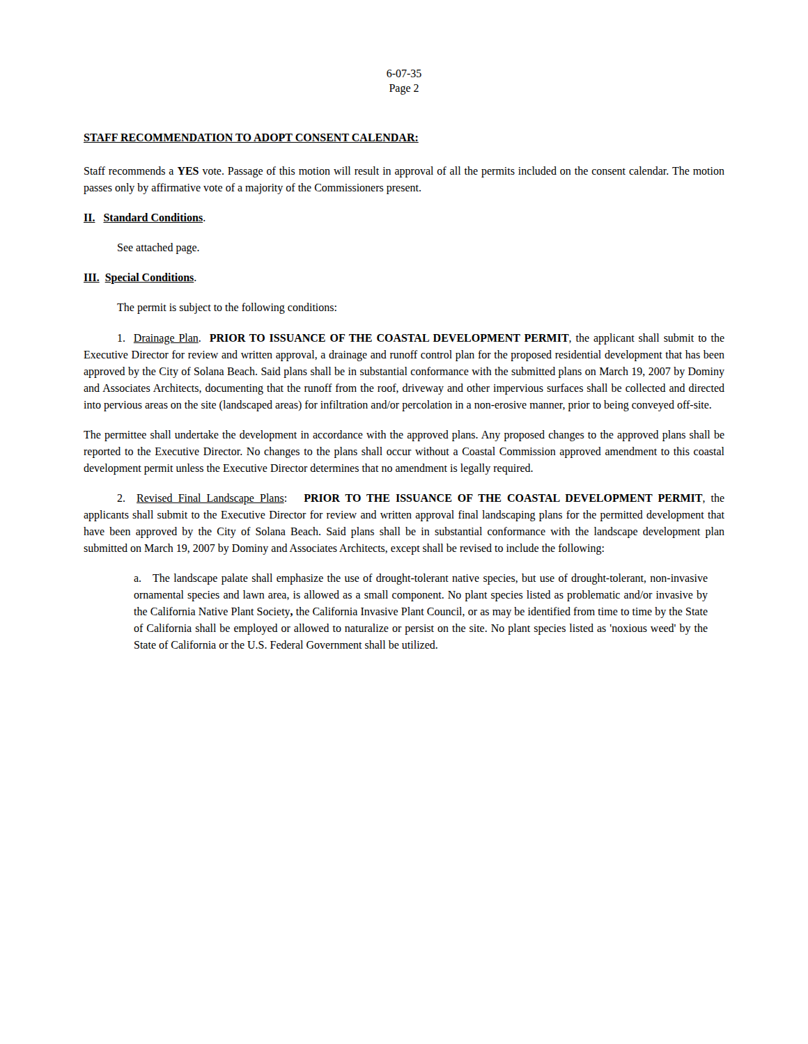6-07-35
Page 2
STAFF RECOMMENDATION TO ADOPT CONSENT CALENDAR:
Staff recommends a YES vote. Passage of this motion will result in approval of all the permits included on the consent calendar. The motion passes only by affirmative vote of a majority of the Commissioners present.
II. Standard Conditions.
See attached page.
III. Special Conditions.
The permit is subject to the following conditions:
1. Drainage Plan. PRIOR TO ISSUANCE OF THE COASTAL DEVELOPMENT PERMIT, the applicant shall submit to the Executive Director for review and written approval, a drainage and runoff control plan for the proposed residential development that has been approved by the City of Solana Beach. Said plans shall be in substantial conformance with the submitted plans on March 19, 2007 by Dominy and Associates Architects, documenting that the runoff from the roof, driveway and other impervious surfaces shall be collected and directed into pervious areas on the site (landscaped areas) for infiltration and/or percolation in a non-erosive manner, prior to being conveyed off-site.
The permittee shall undertake the development in accordance with the approved plans. Any proposed changes to the approved plans shall be reported to the Executive Director. No changes to the plans shall occur without a Coastal Commission approved amendment to this coastal development permit unless the Executive Director determines that no amendment is legally required.
2. Revised Final Landscape Plans: PRIOR TO THE ISSUANCE OF THE COASTAL DEVELOPMENT PERMIT, the applicants shall submit to the Executive Director for review and written approval final landscaping plans for the permitted development that have been approved by the City of Solana Beach. Said plans shall be in substantial conformance with the landscape development plan submitted on March 19, 2007 by Dominy and Associates Architects, except shall be revised to include the following:
a. The landscape palate shall emphasize the use of drought-tolerant native species, but use of drought-tolerant, non-invasive ornamental species and lawn area, is allowed as a small component. No plant species listed as problematic and/or invasive by the California Native Plant Society, the California Invasive Plant Council, or as may be identified from time to time by the State of California shall be employed or allowed to naturalize or persist on the site. No plant species listed as 'noxious weed' by the State of California or the U.S. Federal Government shall be utilized.